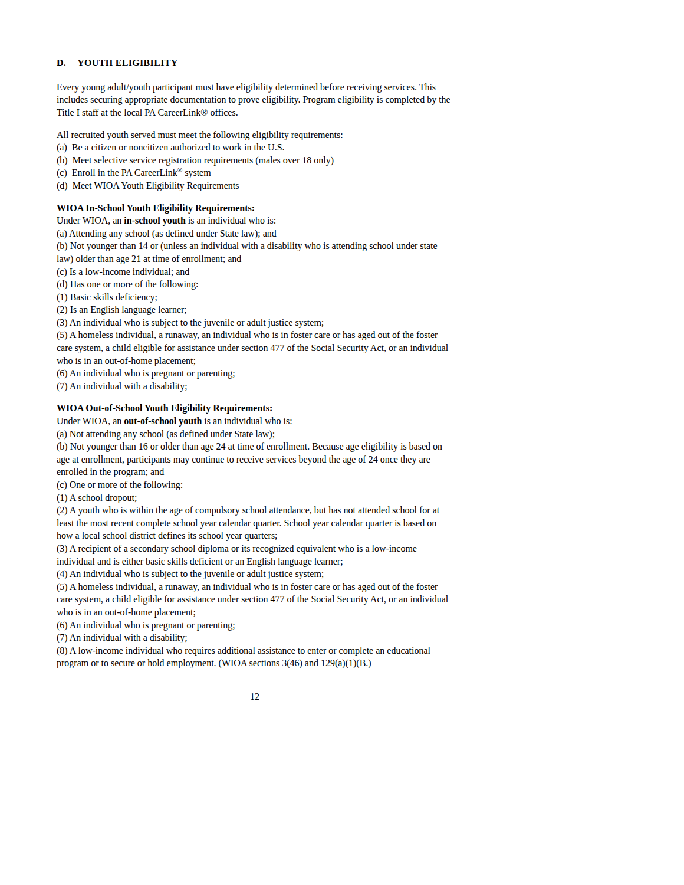D. YOUTH ELIGIBILITY
Every young adult/youth participant must have eligibility determined before receiving services. This includes securing appropriate documentation to prove eligibility. Program eligibility is completed by the Title I staff at the local PA CareerLink® offices.
All recruited youth served must meet the following eligibility requirements:
(a) Be a citizen or noncitizen authorized to work in the U.S.
(b) Meet selective service registration requirements (males over 18 only)
(c) Enroll in the PA CareerLink® system
(d) Meet WIOA Youth Eligibility Requirements
WIOA In-School Youth Eligibility Requirements:
Under WIOA, an in-school youth is an individual who is:
(a) Attending any school (as defined under State law); and
(b) Not younger than 14 or (unless an individual with a disability who is attending school under state law) older than age 21 at time of enrollment; and
(c) Is a low-income individual; and
(d) Has one or more of the following:
(1) Basic skills deficiency;
(2) Is an English language learner;
(3) An individual who is subject to the juvenile or adult justice system;
(5) A homeless individual, a runaway, an individual who is in foster care or has aged out of the foster care system, a child eligible for assistance under section 477 of the Social Security Act, or an individual who is in an out-of-home placement;
(6) An individual who is pregnant or parenting;
(7) An individual with a disability;
WIOA Out-of-School Youth Eligibility Requirements:
Under WIOA, an out-of-school youth is an individual who is:
(a) Not attending any school (as defined under State law);
(b) Not younger than 16 or older than age 24 at time of enrollment. Because age eligibility is based on age at enrollment, participants may continue to receive services beyond the age of 24 once they are enrolled in the program; and
(c) One or more of the following:
(1) A school dropout;
(2) A youth who is within the age of compulsory school attendance, but has not attended school for at least the most recent complete school year calendar quarter. School year calendar quarter is based on how a local school district defines its school year quarters;
(3) A recipient of a secondary school diploma or its recognized equivalent who is a low-income individual and is either basic skills deficient or an English language learner;
(4) An individual who is subject to the juvenile or adult justice system;
(5) A homeless individual, a runaway, an individual who is in foster care or has aged out of the foster care system, a child eligible for assistance under section 477 of the Social Security Act, or an individual who is in an out-of-home placement;
(6) An individual who is pregnant or parenting;
(7) An individual with a disability;
(8) A low-income individual who requires additional assistance to enter or complete an educational program or to secure or hold employment. (WIOA sections 3(46) and 129(a)(1)(B.)
12